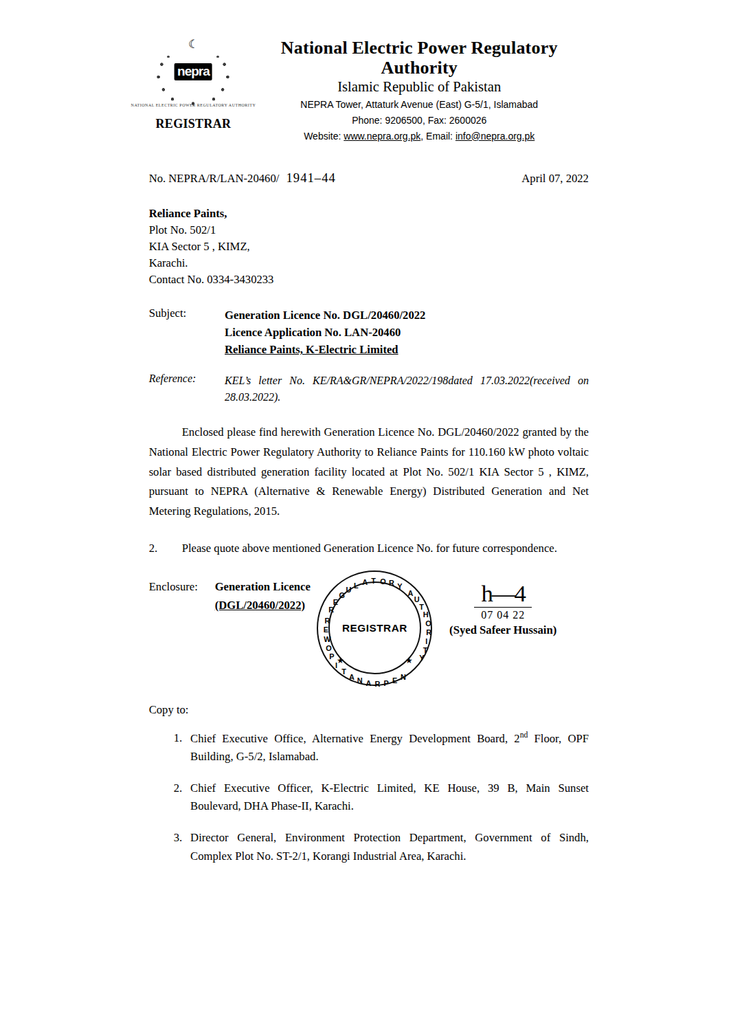☾
nepra
NATIONAL ELECTRIC POWER REGULATORY AUTHORITY
REGISTRAR
National Electric Power Regulatory Authority
Islamic Republic of Pakistan
NEPRA Tower, Attaturk Avenue (East) G-5/1, Islamabad
Phone: 9206500, Fax: 2600026
Website: www.nepra.org.pk, Email: info@nepra.org.pk
No. NEPRA/R/LAN-20460/ 1941–44
April 07, 2022
Reliance Paints,
Plot No. 502/1
KIA Sector 5 , KIMZ,
Karachi.
Contact No. 0334-3430233
Subject:
Generation Licence No. DGL/20460/2022
Licence Application No. LAN-20460
Reliance Paints, K-Electric Limited
Reference:
KEL’s letter No. KE/RA&GR/NEPRA/2022/198dated 17.03.2022(received on 28.03.2022).
Enclosed please find herewith Generation Licence No. DGL/20460/2022 granted by the National Electric Power Regulatory Authority to Reliance Paints for 110.160 kW photo voltaic solar based distributed generation facility located at Plot No. 502/1 KIA Sector 5 , KIMZ, pursuant to NEPRA (Alternative & Renewable Energy) Distributed Generation and Net Metering Regulations, 2015.
2.
Please quote above mentioned Generation Licence No. for future correspondence.
Enclosure: Generation Licence
(DGL/20460/2022)
REGISTRAR
P O W E R R E G U L A T O R Y A U T H O R I T Y N E P R A N A T I
★
★
h—4
07 04 22
(Syed Safeer Hussain)
Copy to:
Chief Executive Office, Alternative Energy Development Board, 2nd Floor, OPF Building, G-5/2, Islamabad.
Chief Executive Officer, K-Electric Limited, KE House, 39 B, Main Sunset Boulevard, DHA Phase-II, Karachi.
Director General, Environment Protection Department, Government of Sindh, Complex Plot No. ST-2/1, Korangi Industrial Area, Karachi.